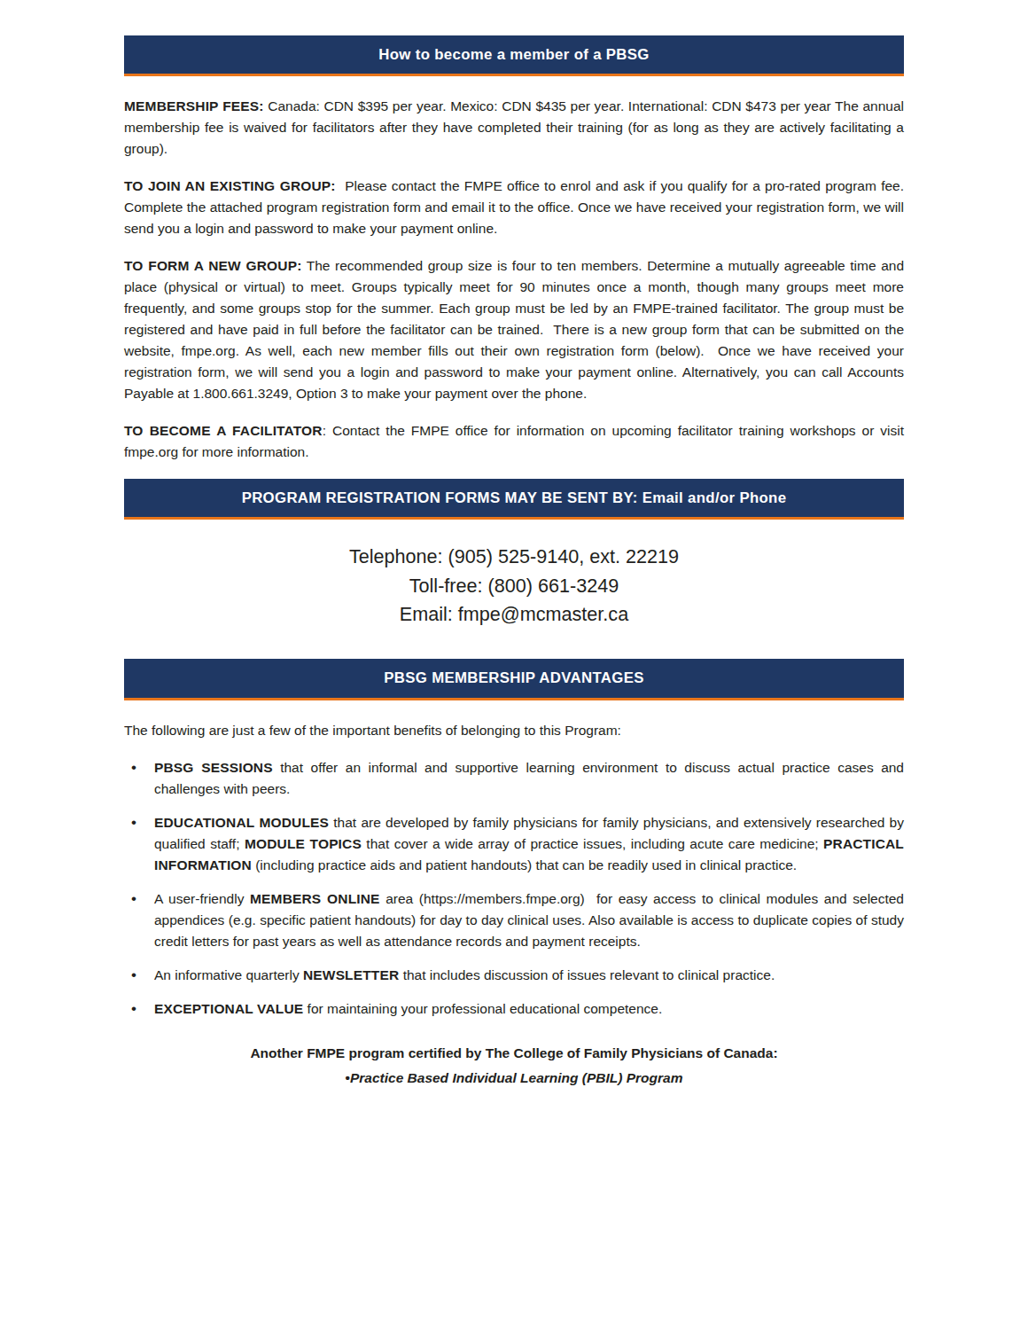How to become a member of a PBSG
MEMBERSHIP FEES: Canada: CDN $395 per year. Mexico: CDN $435 per year. International: CDN $473 per year The annual membership fee is waived for facilitators after they have completed their training (for as long as they are actively facilitating a group).
TO JOIN AN EXISTING GROUP: Please contact the FMPE office to enrol and ask if you qualify for a pro-rated program fee. Complete the attached program registration form and email it to the office. Once we have received your registration form, we will send you a login and password to make your payment online.
TO FORM A NEW GROUP: The recommended group size is four to ten members. Determine a mutually agreeable time and place (physical or virtual) to meet. Groups typically meet for 90 minutes once a month, though many groups meet more frequently, and some groups stop for the summer. Each group must be led by an FMPE-trained facilitator. The group must be registered and have paid in full before the facilitator can be trained. There is a new group form that can be submitted on the website, fmpe.org. As well, each new member fills out their own registration form (below). Once we have received your registration form, we will send you a login and password to make your payment online. Alternatively, you can call Accounts Payable at 1.800.661.3249, Option 3 to make your payment over the phone.
TO BECOME A FACILITATOR: Contact the FMPE office for information on upcoming facilitator training workshops or visit fmpe.org for more information.
PROGRAM REGISTRATION FORMS MAY BE SENT BY: Email and/or Phone
Telephone: (905) 525-9140, ext. 22219
Toll-free: (800) 661-3249
Email: fmpe@mcmaster.ca
PBSG MEMBERSHIP ADVANTAGES
The following are just a few of the important benefits of belonging to this Program:
PBSG SESSIONS that offer an informal and supportive learning environment to discuss actual practice cases and challenges with peers.
EDUCATIONAL MODULES that are developed by family physicians for family physicians, and extensively researched by qualified staff; MODULE TOPICS that cover a wide array of practice issues, including acute care medicine; PRACTICAL INFORMATION (including practice aids and patient handouts) that can be readily used in clinical practice.
A user-friendly MEMBERS ONLINE area (https://members.fmpe.org) for easy access to clinical modules and selected appendices (e.g. specific patient handouts) for day to day clinical uses. Also available is access to duplicate copies of study credit letters for past years as well as attendance records and payment receipts.
An informative quarterly NEWSLETTER that includes discussion of issues relevant to clinical practice.
EXCEPTIONAL VALUE for maintaining your professional educational competence.
Another FMPE program certified by The College of Family Physicians of Canada: Practice Based Individual Learning (PBIL) Program